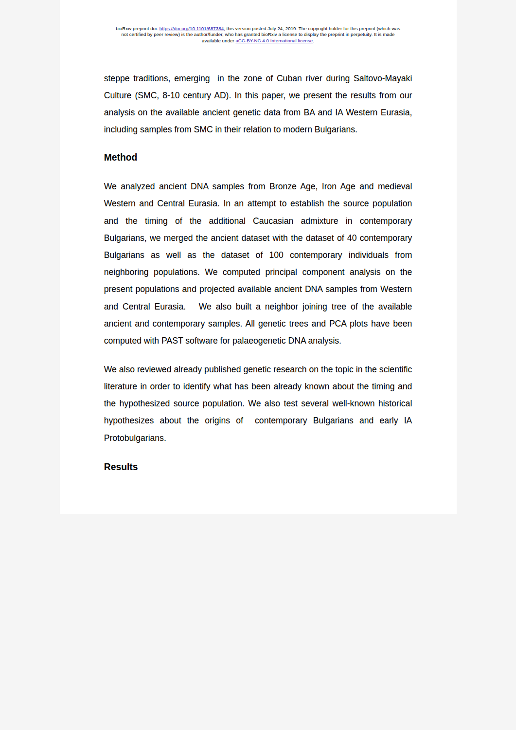bioRxiv preprint doi: https://doi.org/10.1101/687384; this version posted July 24, 2019. The copyright holder for this preprint (which was not certified by peer review) is the author/funder, who has granted bioRxiv a license to display the preprint in perpetuity. It is made available under aCC-BY-NC 4.0 International license.
steppe traditions, emerging in the zone of Cuban river during Saltovo-Mayaki Culture (SMC, 8-10 century AD). In this paper, we present the results from our analysis on the available ancient genetic data from BA and IA Western Eurasia, including samples from SMC in their relation to modern Bulgarians.
Method
We analyzed ancient DNA samples from Bronze Age, Iron Age and medieval Western and Central Eurasia. In an attempt to establish the source population and the timing of the additional Caucasian admixture in contemporary Bulgarians, we merged the ancient dataset with the dataset of 40 contemporary Bulgarians as well as the dataset of 100 contemporary individuals from neighboring populations. We computed principal component analysis on the present populations and projected available ancient DNA samples from Western and Central Eurasia. We also built a neighbor joining tree of the available ancient and contemporary samples. All genetic trees and PCA plots have been computed with PAST software for palaeogenetic DNA analysis.
We also reviewed already published genetic research on the topic in the scientific literature in order to identify what has been already known about the timing and the hypothesized source population. We also test several well-known historical hypothesizes about the origins of contemporary Bulgarians and early IA Protobulgarians.
Results